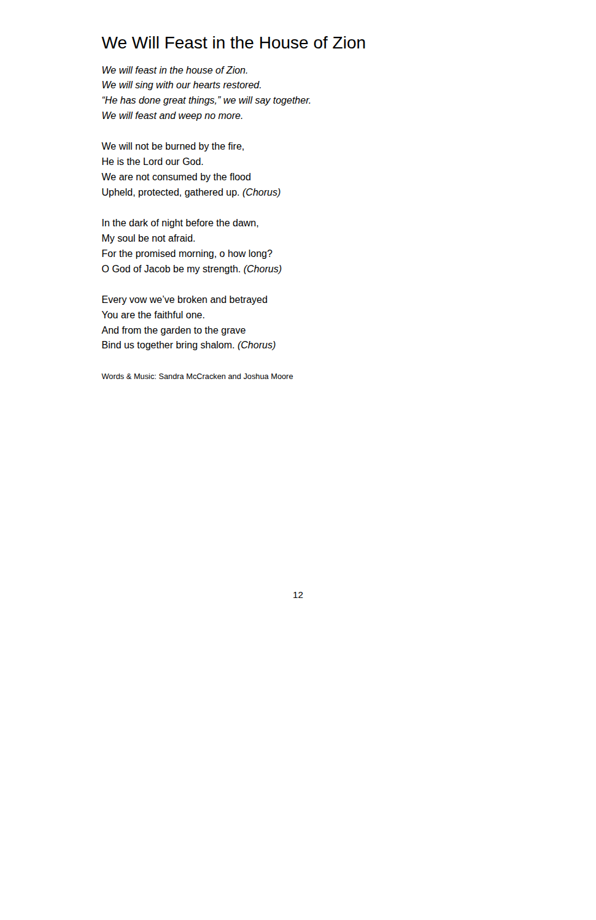We Will Feast in the House of Zion
We will feast in the house of Zion.
We will sing with our hearts restored.
“He has done great things,” we will say together.
We will feast and weep no more.
We will not be burned by the fire,
He is the Lord our God.
We are not consumed by the flood
Upheld, protected, gathered up. (Chorus)
In the dark of night before the dawn,
My soul be not afraid.
For the promised morning, o how long?
O God of Jacob be my strength. (Chorus)
Every vow we’ve broken and betrayed
You are the faithful one.
And from the garden to the grave
Bind us together bring shalom. (Chorus)
Words & Music: Sandra McCracken and Joshua Moore
12